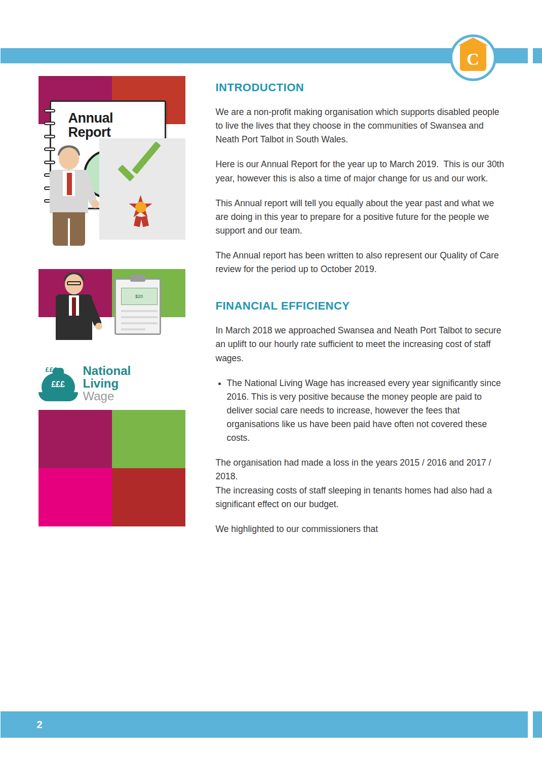C
Annual
Report
Y
$20
£££
£££
National
Living
Wage
INTRODUCTION
We are a non-profit making organisation which supports disabled people to live the lives that they choose in the communities of Swansea and Neath Port Talbot in South Wales.
Here is our Annual Report for the year up to March 2019. This is our 30th year, however this is also a time of major change for us and our work.
This Annual report will tell you equally about the year past and what we are doing in this year to prepare for a positive future for the people we support and our team.
The Annual report has been written to also represent our Quality of Care review for the period up to October 2019.
FINANCIAL EFFICIENCY
In March 2018 we approached Swansea and Neath Port Talbot to secure an uplift to our hourly rate sufficient to meet the increasing cost of staff wages.
The National Living Wage has increased every year significantly since 2016. This is very positive because the money people are paid to deliver social care needs to increase, however the fees that organisations like us have been paid have often not covered these costs.
The organisation had made a loss in the years 2015 / 2016 and 2017 / 2018.
The increasing costs of staff sleeping in tenants homes had also had a significant effect on our budget.
We highlighted to our commissioners that
2